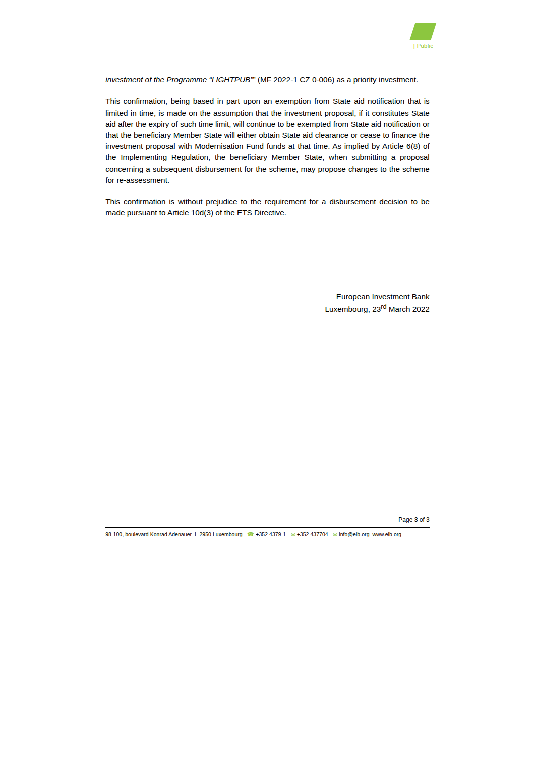|Public
investment of the Programme “LIGHTPUB”” (MF 2022-1 CZ 0-006) as a priority investment.
This confirmation, being based in part upon an exemption from State aid notification that is limited in time, is made on the assumption that the investment proposal, if it constitutes State aid after the expiry of such time limit, will continue to be exempted from State aid notification or that the beneficiary Member State will either obtain State aid clearance or cease to finance the investment proposal with Modernisation Fund funds at that time. As implied by Article 6(8) of the Implementing Regulation, the beneficiary Member State, when submitting a proposal concerning a subsequent disbursement for the scheme, may propose changes to the scheme for re-assessment.
This confirmation is without prejudice to the requirement for a disbursement decision to be made pursuant to Article 10d(3) of the ETS Directive.
European Investment Bank
Luxembourg, 23rd March 2022
Page 3 of 3
98-100, boulevard Konrad Adenauer L-2950 Luxembourg☎+352 4379-1✉+352 437704✉info@eib.org www.eib.org